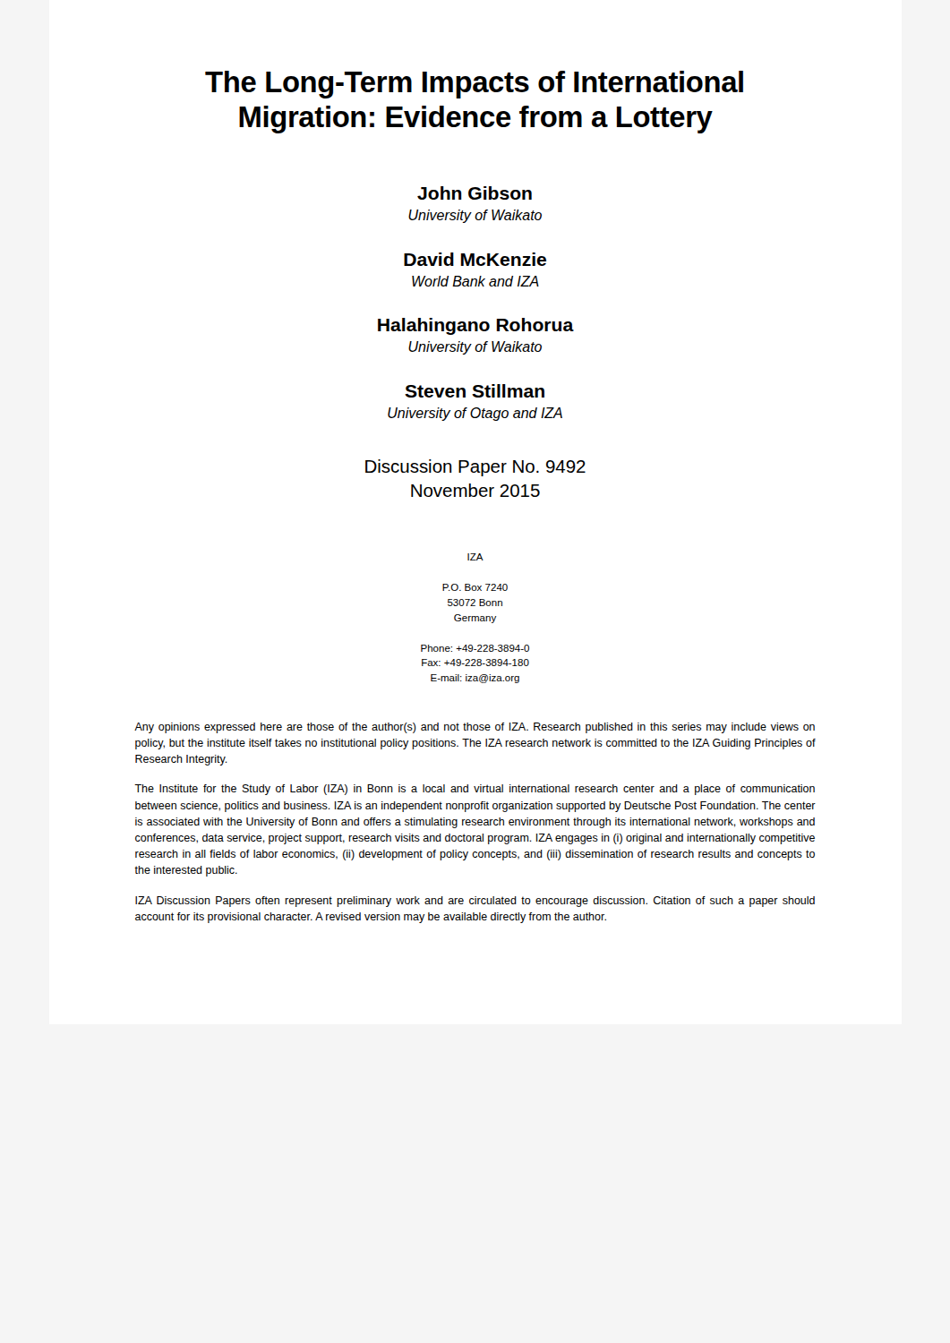The Long-Term Impacts of International Migration: Evidence from a Lottery
John Gibson
University of Waikato
David McKenzie
World Bank and IZA
Halahingano Rohorua
University of Waikato
Steven Stillman
University of Otago and IZA
Discussion Paper No. 9492
November 2015
IZA
P.O. Box 7240
53072 Bonn
Germany
Phone: +49-228-3894-0
Fax: +49-228-3894-180
E-mail: iza@iza.org
Any opinions expressed here are those of the author(s) and not those of IZA. Research published in this series may include views on policy, but the institute itself takes no institutional policy positions. The IZA research network is committed to the IZA Guiding Principles of Research Integrity.
The Institute for the Study of Labor (IZA) in Bonn is a local and virtual international research center and a place of communication between science, politics and business. IZA is an independent nonprofit organization supported by Deutsche Post Foundation. The center is associated with the University of Bonn and offers a stimulating research environment through its international network, workshops and conferences, data service, project support, research visits and doctoral program. IZA engages in (i) original and internationally competitive research in all fields of labor economics, (ii) development of policy concepts, and (iii) dissemination of research results and concepts to the interested public.
IZA Discussion Papers often represent preliminary work and are circulated to encourage discussion. Citation of such a paper should account for its provisional character. A revised version may be available directly from the author.